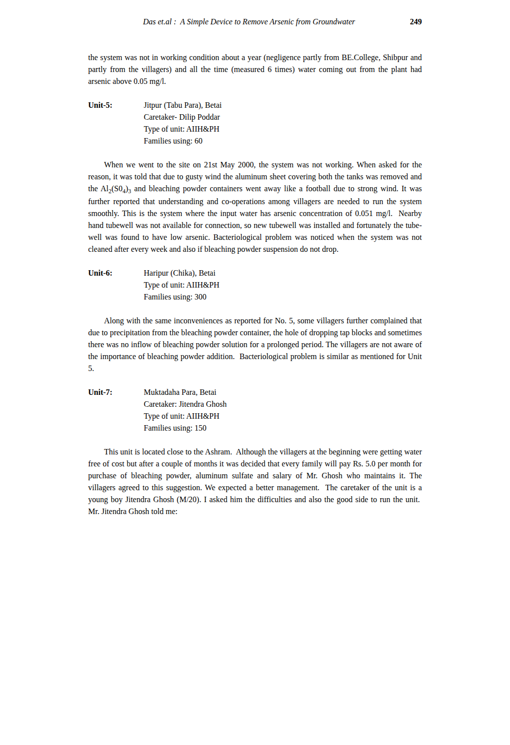249 Das et.al : A Simple Device to Remove Arsenic from Groundwater
the system was not in working condition about a year (negligence partly from BE.College, Shibpur and partly from the villagers) and all the time (measured 6 times) water coming out from the plant had arsenic above 0.05 mg/l.
Unit-5:
Jitpur (Tabu Para), Betai
Caretaker- Dilip Poddar
Type of unit: AIIH&PH
Families using: 60
When we went to the site on 21st May 2000, the system was not working. When asked for the reason, it was told that due to gusty wind the aluminum sheet covering both the tanks was removed and the Al2(S04)3 and bleaching powder containers went away like a football due to strong wind. It was further reported that understanding and co-operations among villagers are needed to run the system smoothly. This is the system where the input water has arsenic concentration of 0.051 mg/l. Nearby hand tubewell was not available for connection, so new tubewell was installed and fortunately the tube-well was found to have low arsenic. Bacteriological problem was noticed when the system was not cleaned after every week and also if bleaching powder suspension do not drop.
Unit-6:
Haripur (Chika), Betai
Type of unit: AIIH&PH
Families using: 300
Along with the same inconveniences as reported for No. 5, some villagers further complained that due to precipitation from the bleaching powder container, the hole of dropping tap blocks and sometimes there was no inflow of bleaching powder solution for a prolonged period. The villagers are not aware of the importance of bleaching powder addition. Bacteriological problem is similar as mentioned for Unit 5.
Unit-7:
Muktadaha Para, Betai
Caretaker: Jitendra Ghosh
Type of unit: AIIH&PH
Families using: 150
This unit is located close to the Ashram. Although the villagers at the beginning were getting water free of cost but after a couple of months it was decided that every family will pay Rs. 5.0 per month for purchase of bleaching powder, aluminum sulfate and salary of Mr. Ghosh who maintains it. The villagers agreed to this suggestion. We expected a better management. The caretaker of the unit is a young boy Jitendra Ghosh (M/20). I asked him the difficulties and also the good side to run the unit. Mr. Jitendra Ghosh told me: